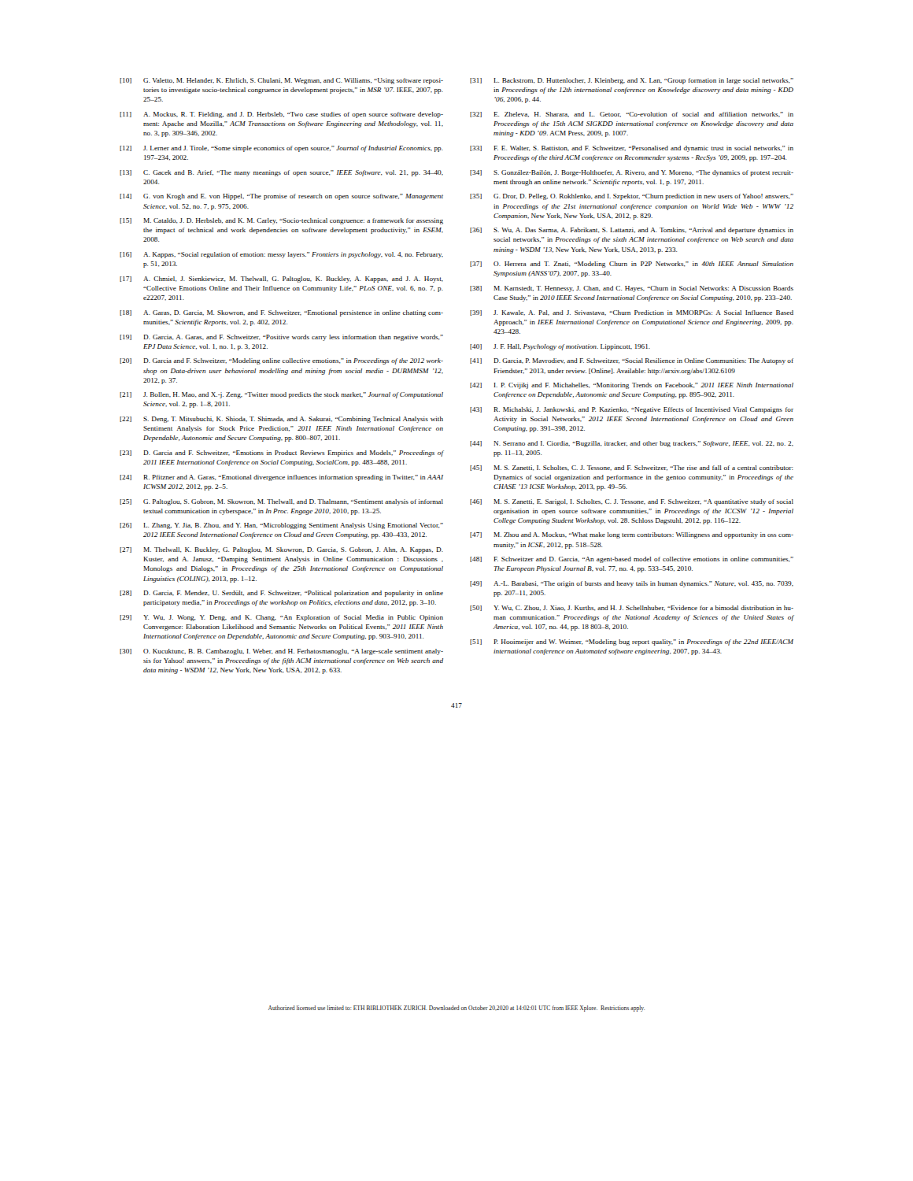[10] G. Valetto, M. Helander, K. Ehrlich, S. Chulani, M. Wegman, and C. Williams, “Using software repositories to investigate socio-technical congruence in development projects,” in MSR ’07. IEEE, 2007, pp. 25–25.
[11] A. Mockus, R. T. Fielding, and J. D. Herbsleb, “Two case studies of open source software development: Apache and Mozilla,” ACM Transactions on Software Engineering and Methodology, vol. 11, no. 3, pp. 309–346, 2002.
[12] J. Lerner and J. Tirole, “Some simple economics of open source,” Journal of Industrial Economics, pp. 197–234, 2002.
[13] C. Gacek and B. Arief, “The many meanings of open source,” IEEE Software, vol. 21, pp. 34–40, 2004.
[14] G. von Krogh and E. von Hippel, “The promise of research on open source software,” Management Science, vol. 52, no. 7, p. 975, 2006.
[15] M. Cataldo, J. D. Herbsleb, and K. M. Carley, “Socio-technical congruence: a framework for assessing the impact of technical and work dependencies on software development productivity,” in ESEM, 2008.
[16] A. Kappas, “Social regulation of emotion: messy layers.” Frontiers in psychology, vol. 4, no. February, p. 51, 2013.
[17] A. Chmiel, J. Sienkiewicz, M. Thelwall, G. Paltoglou, K. Buckley, A. Kappas, and J. A. Hoyst, “Collective Emotions Online and Their Influence on Community Life,” PLoS ONE, vol. 6, no. 7, p. e22207, 2011.
[18] A. Garas, D. Garcia, M. Skowron, and F. Schweitzer, “Emotional persistence in online chatting communities,” Scientific Reports, vol. 2, p. 402, 2012.
[19] D. Garcia, A. Garas, and F. Schweitzer, “Positive words carry less information than negative words,” EPJ Data Science, vol. 1, no. 1, p. 3, 2012.
[20] D. Garcia and F. Schweitzer, “Modeling online collective emotions,” in Proceedings of the 2012 workshop on Data-driven user behavioral modelling and mining from social media - DUBMMSM ’12, 2012, p. 37.
[21] J. Bollen, H. Mao, and X.-j. Zeng, “Twitter mood predicts the stock market,” Journal of Computational Science, vol. 2, pp. 1–8, 2011.
[22] S. Deng, T. Mitsubuchi, K. Shioda, T. Shimada, and A. Sakurai, “Combining Technical Analysis with Sentiment Analysis for Stock Price Prediction,” 2011 IEEE Ninth International Conference on Dependable, Autonomic and Secure Computing, pp. 800–807, 2011.
[23] D. Garcia and F. Schweitzer, “Emotions in Product Reviews Empirics and Models,” Proceedings of 2011 IEEE International Conference on Social Computing, SocialCom, pp. 483–488, 2011.
[24] R. Pfitzner and A. Garas, “Emotional divergence influences information spreading in Twitter,” in AAAI ICWSM 2012, 2012, pp. 2–5.
[25] G. Paltoglou, S. Gobron, M. Skowron, M. Thelwall, and D. Thalmann, “Sentiment analysis of informal textual communication in cyberspace,” in In Proc. Engage 2010, 2010, pp. 13–25.
[26] L. Zhang, Y. Jia, B. Zhou, and Y. Han, “Microblogging Sentiment Analysis Using Emotional Vector,” 2012 IEEE Second International Conference on Cloud and Green Computing, pp. 430–433, 2012.
[27] M. Thelwall, K. Buckley, G. Paltoglou, M. Skowron, D. Garcia, S. Gobron, J. Ahn, A. Kappas, D. Kuster, and A. Janusz, “Damping Sentiment Analysis in Online Communication : Discussions , Monologs and Dialogs,” in Proceedings of the 25th International Conference on Computational Linguistics (COLING), 2013, pp. 1–12.
[28] D. Garcia, F. Mendez, U. Serdült, and F. Schweitzer, “Political polarization and popularity in online participatory media,” in Proceedings of the workshop on Politics, elections and data, 2012, pp. 3–10.
[29] Y. Wu, J. Wong, Y. Deng, and K. Chang, “An Exploration of Social Media in Public Opinion Convergence: Elaboration Likelihood and Semantic Networks on Political Events,” 2011 IEEE Ninth International Conference on Dependable, Autonomic and Secure Computing, pp. 903–910, 2011.
[30] O. Kucuktunc, B. B. Cambazoglu, I. Weber, and H. Ferhatosmanoglu, “A large-scale sentiment analysis for Yahoo! answers,” in Proceedings of the fifth ACM international conference on Web search and data mining - WSDM ’12, New York, New York, USA, 2012, p. 633.
[31] L. Backstrom, D. Huttenlocher, J. Kleinberg, and X. Lan, “Group formation in large social networks,” in Proceedings of the 12th international conference on Knowledge discovery and data mining - KDD ’06, 2006, p. 44.
[32] E. Zheleva, H. Sharara, and L. Getoor, “Co-evolution of social and affiliation networks,” in Proceedings of the 15th ACM SIGKDD international conference on Knowledge discovery and data mining - KDD ’09. ACM Press, 2009, p. 1007.
[33] F. E. Walter, S. Battiston, and F. Schweitzer, “Personalised and dynamic trust in social networks,” in Proceedings of the third ACM conference on Recommender systems - RecSys ’09, 2009, pp. 197–204.
[34] S. González-Bailón, J. Borge-Holthoefer, A. Rivero, and Y. Moreno, “The dynamics of protest recruitment through an online network.” Scientific reports, vol. 1, p. 197, 2011.
[35] G. Dror, D. Pelleg, O. Rokhlenko, and I. Szpektor, “Churn prediction in new users of Yahoo! answers,” in Proceedings of the 21st international conference companion on World Wide Web - WWW ’12 Companion, New York, New York, USA, 2012, p. 829.
[36] S. Wu, A. Das Sarma, A. Fabrikant, S. Lattanzi, and A. Tomkins, “Arrival and departure dynamics in social networks,” in Proceedings of the sixth ACM international conference on Web search and data mining - WSDM ’13, New York, New York, USA, 2013, p. 233.
[37] O. Herrera and T. Znati, “Modeling Churn in P2P Networks,” in 40th IEEE Annual Simulation Symposium (ANSS’07), 2007, pp. 33–40.
[38] M. Karnstedt, T. Hennessy, J. Chan, and C. Hayes, “Churn in Social Networks: A Discussion Boards Case Study,” in 2010 IEEE Second International Conference on Social Computing, 2010, pp. 233–240.
[39] J. Kawale, A. Pal, and J. Srivastava, “Churn Prediction in MMORPGs: A Social Influence Based Approach,” in IEEE International Conference on Computational Science and Engineering, 2009, pp. 423–428.
[40] J. F. Hall, Psychology of motivation. Lippincott, 1961.
[41] D. Garcia, P. Mavrodiev, and F. Schweitzer, “Social Resilience in Online Communities: The Autopsy of Friendster,” 2013, under review. [Online]. Available: http://arxiv.org/abs/1302.6109
[42] I. P. Cvijikj and F. Michahelles, “Monitoring Trends on Facebook,” 2011 IEEE Ninth International Conference on Dependable, Autonomic and Secure Computing, pp. 895–902, 2011.
[43] R. Michalski, J. Jankowski, and P. Kazienko, “Negative Effects of Incentivised Viral Campaigns for Activity in Social Networks,” 2012 IEEE Second International Conference on Cloud and Green Computing, pp. 391–398, 2012.
[44] N. Serrano and I. Ciordia, “Bugzilla, itracker, and other bug trackers,” Software, IEEE, vol. 22, no. 2, pp. 11–13, 2005.
[45] M. S. Zanetti, I. Scholtes, C. J. Tessone, and F. Schweitzer, “The rise and fall of a central contributor: Dynamics of social organization and performance in the gentoo community,” in Proceedings of the CHASE ’13 ICSE Workshop, 2013, pp. 49–56.
[46] M. S. Zanetti, E. Sarigol, I. Scholtes, C. J. Tessone, and F. Schweitzer, “A quantitative study of social organisation in open source software communities,” in Proceedings of the ICCSW ’12 - Imperial College Computing Student Workshop, vol. 28. Schloss Dagstuhl, 2012, pp. 116–122.
[47] M. Zhou and A. Mockus, “What make long term contributors: Willingness and opportunity in oss community,” in ICSE, 2012, pp. 518–528.
[48] F. Schweitzer and D. Garcia, “An agent-based model of collective emotions in online communities,” The European Physical Journal B, vol. 77, no. 4, pp. 533–545, 2010.
[49] A.-L. Barabasi, “The origin of bursts and heavy tails in human dynamics.” Nature, vol. 435, no. 7039, pp. 207–11, 2005.
[50] Y. Wu, C. Zhou, J. Xiao, J. Kurths, and H. J. Schellnhuber, “Evidence for a bimodal distribution in human communication.” Proceedings of the National Academy of Sciences of the United States of America, vol. 107, no. 44, pp. 18 803–8, 2010.
[51] P. Hooimeijer and W. Weimer, “Modeling bug report quality,” in Proceedings of the 22nd IEEE/ACM international conference on Automated software engineering, 2007, pp. 34–43.
417
Authorized licensed use limited to: ETH BIBLIOTHEK ZURICH. Downloaded on October 20,2020 at 14:02:01 UTC from IEEE Xplore. Restrictions apply.